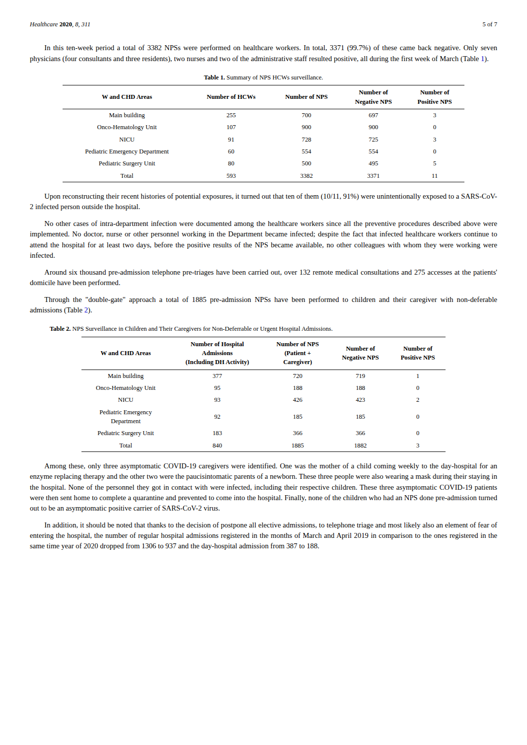Healthcare 2020, 8, 311
5 of 7
In this ten-week period a total of 3382 NPSs were performed on healthcare workers. In total, 3371 (99.7%) of these came back negative. Only seven physicians (four consultants and three residents), two nurses and two of the administrative staff resulted positive, all during the first week of March (Table 1).
Table 1. Summary of NPS HCWs surveillance.
| W and CHD Areas | Number of HCWs | Number of NPS | Number of Negative NPS | Number of Positive NPS |
| --- | --- | --- | --- | --- |
| Main building | 255 | 700 | 697 | 3 |
| Onco-Hematology Unit | 107 | 900 | 900 | 0 |
| NICU | 91 | 728 | 725 | 3 |
| Pediatric Emergency Department | 60 | 554 | 554 | 0 |
| Pediatric Surgery Unit | 80 | 500 | 495 | 5 |
| Total | 593 | 3382 | 3371 | 11 |
Upon reconstructing their recent histories of potential exposures, it turned out that ten of them (10/11, 91%) were unintentionally exposed to a SARS-CoV-2 infected person outside the hospital.
No other cases of intra-department infection were documented among the healthcare workers since all the preventive procedures described above were implemented. No doctor, nurse or other personnel working in the Department became infected; despite the fact that infected healthcare workers continue to attend the hospital for at least two days, before the positive results of the NPS became available, no other colleagues with whom they were working were infected.
Around six thousand pre-admission telephone pre-triages have been carried out, over 132 remote medical consultations and 275 accesses at the patients' domicile have been performed.
Through the "double-gate" approach a total of 1885 pre-admission NPSs have been performed to children and their caregiver with non-deferable admissions (Table 2).
Table 2. NPS Surveillance in Children and Their Caregivers for Non-Deferrable or Urgent Hospital Admissions.
| W and CHD Areas | Number of Hospital Admissions (Including DH Activity) | Number of NPS (Patient + Caregiver) | Number of Negative NPS | Number of Positive NPS |
| --- | --- | --- | --- | --- |
| Main building | 377 | 720 | 719 | 1 |
| Onco-Hematology Unit | 95 | 188 | 188 | 0 |
| NICU | 93 | 426 | 423 | 2 |
| Pediatric Emergency Department | 92 | 185 | 185 | 0 |
| Pediatric Surgery Unit | 183 | 366 | 366 | 0 |
| Total | 840 | 1885 | 1882 | 3 |
Among these, only three asymptomatic COVID-19 caregivers were identified. One was the mother of a child coming weekly to the day-hospital for an enzyme replacing therapy and the other two were the paucisintomatic parents of a newborn. These three people were also wearing a mask during their staying in the hospital. None of the personnel they got in contact with were infected, including their respective children. These three asymptomatic COVID-19 patients were then sent home to complete a quarantine and prevented to come into the hospital. Finally, none of the children who had an NPS done pre-admission turned out to be an asymptomatic positive carrier of SARS-CoV-2 virus.
In addition, it should be noted that thanks to the decision of postpone all elective admissions, to telephone triage and most likely also an element of fear of entering the hospital, the number of regular hospital admissions registered in the months of March and April 2019 in comparison to the ones registered in the same time year of 2020 dropped from 1306 to 937 and the day-hospital admission from 387 to 188.